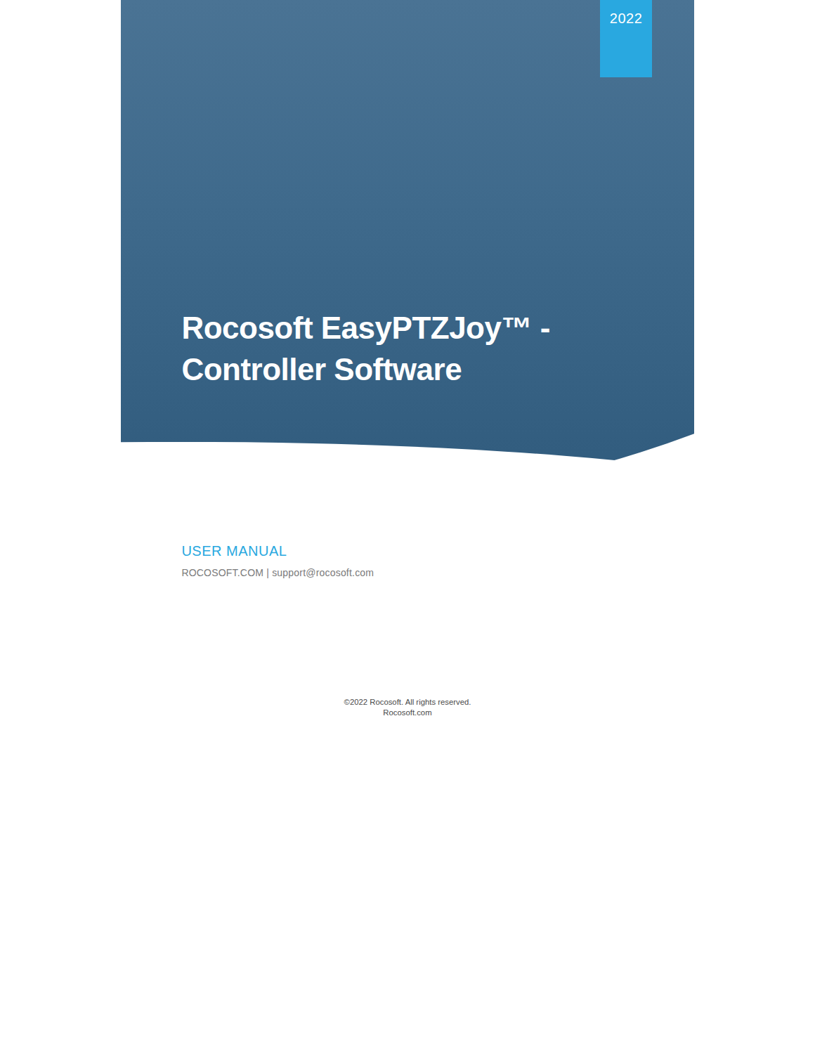2022
Rocosoft EasyPTZJoy™ - Controller Software
USER MANUAL
ROCOSOFT.COM | support@rocosoft.com
©2022 Rocosoft. All rights reserved.
Rocosoft.com